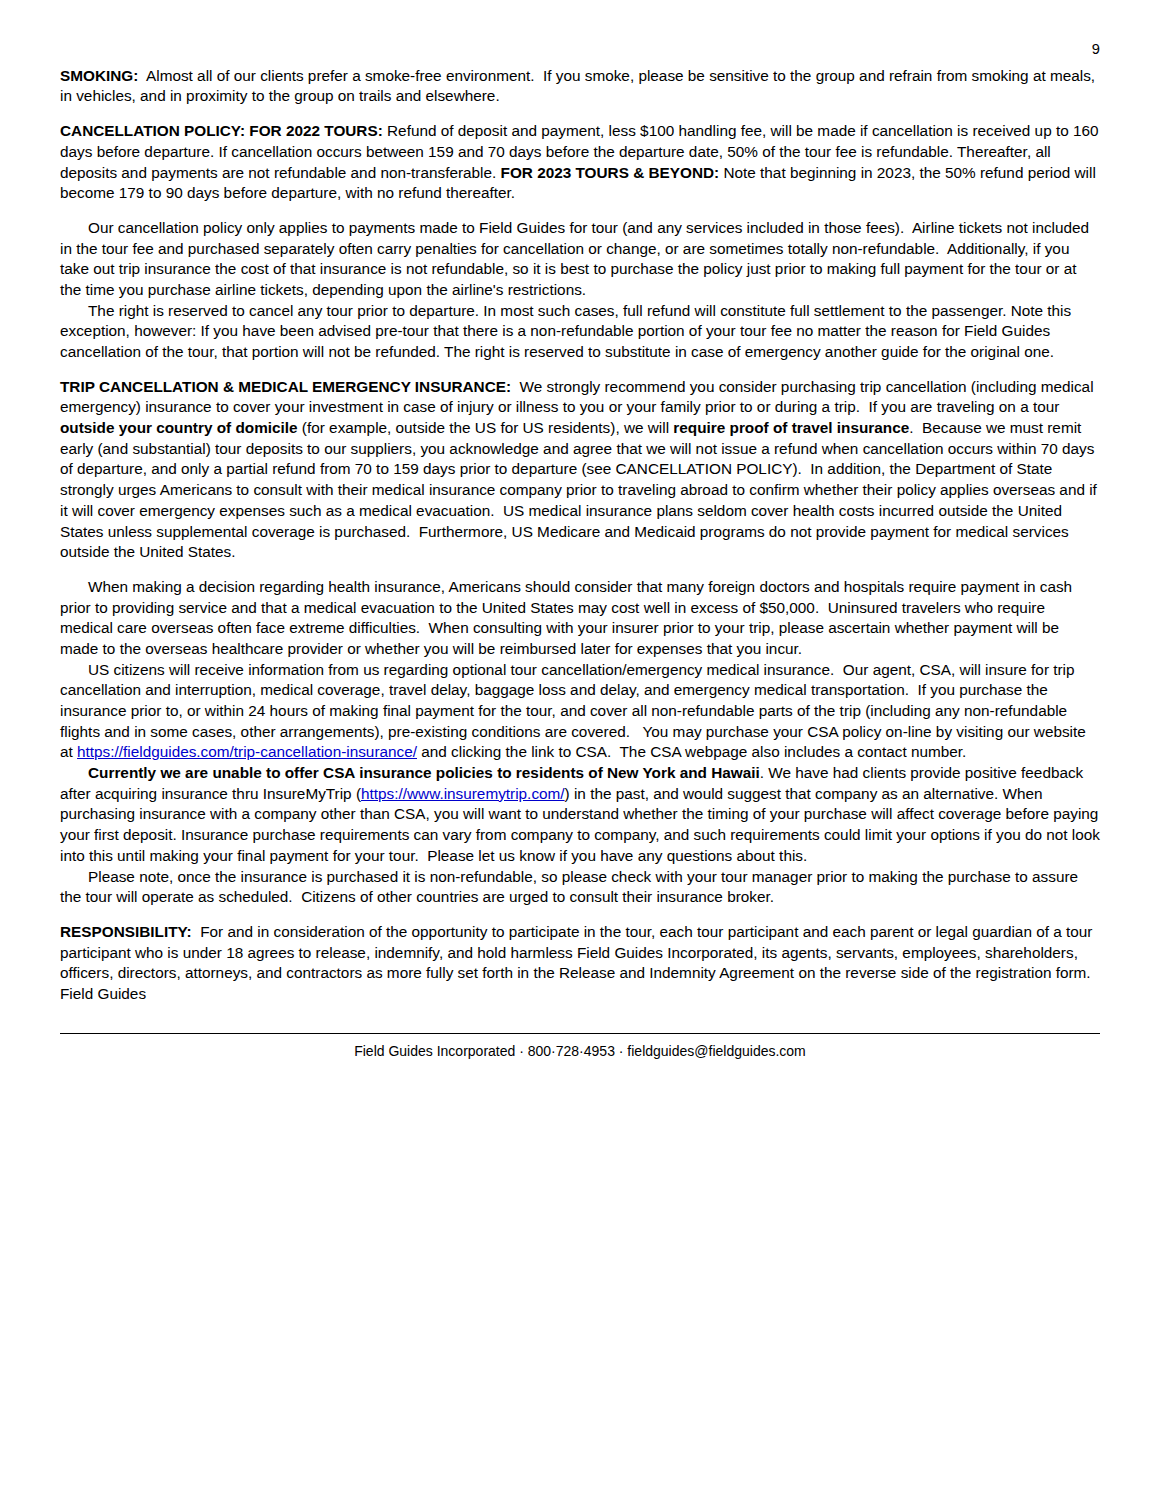9
SMOKING: Almost all of our clients prefer a smoke-free environment. If you smoke, please be sensitive to the group and refrain from smoking at meals, in vehicles, and in proximity to the group on trails and elsewhere.
CANCELLATION POLICY: FOR 2022 TOURS: Refund of deposit and payment, less $100 handling fee, will be made if cancellation is received up to 160 days before departure. If cancellation occurs between 159 and 70 days before the departure date, 50% of the tour fee is refundable. Thereafter, all deposits and payments are not refundable and non-transferable. FOR 2023 TOURS & BEYOND: Note that beginning in 2023, the 50% refund period will become 179 to 90 days before departure, with no refund thereafter.
Our cancellation policy only applies to payments made to Field Guides for tour (and any services included in those fees). Airline tickets not included in the tour fee and purchased separately often carry penalties for cancellation or change, or are sometimes totally non-refundable. Additionally, if you take out trip insurance the cost of that insurance is not refundable, so it is best to purchase the policy just prior to making full payment for the tour or at the time you purchase airline tickets, depending upon the airline's restrictions.
The right is reserved to cancel any tour prior to departure. In most such cases, full refund will constitute full settlement to the passenger. Note this exception, however: If you have been advised pre-tour that there is a non-refundable portion of your tour fee no matter the reason for Field Guides cancellation of the tour, that portion will not be refunded. The right is reserved to substitute in case of emergency another guide for the original one.
TRIP CANCELLATION & MEDICAL EMERGENCY INSURANCE: We strongly recommend you consider purchasing trip cancellation (including medical emergency) insurance to cover your investment in case of injury or illness to you or your family prior to or during a trip. If you are traveling on a tour outside your country of domicile (for example, outside the US for US residents), we will require proof of travel insurance. Because we must remit early (and substantial) tour deposits to our suppliers, you acknowledge and agree that we will not issue a refund when cancellation occurs within 70 days of departure, and only a partial refund from 70 to 159 days prior to departure (see CANCELLATION POLICY). In addition, the Department of State strongly urges Americans to consult with their medical insurance company prior to traveling abroad to confirm whether their policy applies overseas and if it will cover emergency expenses such as a medical evacuation. US medical insurance plans seldom cover health costs incurred outside the United States unless supplemental coverage is purchased. Furthermore, US Medicare and Medicaid programs do not provide payment for medical services outside the United States.
When making a decision regarding health insurance, Americans should consider that many foreign doctors and hospitals require payment in cash prior to providing service and that a medical evacuation to the United States may cost well in excess of $50,000. Uninsured travelers who require medical care overseas often face extreme difficulties. When consulting with your insurer prior to your trip, please ascertain whether payment will be made to the overseas healthcare provider or whether you will be reimbursed later for expenses that you incur.
US citizens will receive information from us regarding optional tour cancellation/emergency medical insurance. Our agent, CSA, will insure for trip cancellation and interruption, medical coverage, travel delay, baggage loss and delay, and emergency medical transportation. If you purchase the insurance prior to, or within 24 hours of making final payment for the tour, and cover all non-refundable parts of the trip (including any non-refundable flights and in some cases, other arrangements), pre-existing conditions are covered. You may purchase your CSA policy on-line by visiting our website at https://fieldguides.com/trip-cancellation-insurance/ and clicking the link to CSA. The CSA webpage also includes a contact number.
Currently we are unable to offer CSA insurance policies to residents of New York and Hawaii. We have had clients provide positive feedback after acquiring insurance thru InsureMyTrip (https://www.insuremytrip.com/) in the past, and would suggest that company as an alternative. When purchasing insurance with a company other than CSA, you will want to understand whether the timing of your purchase will affect coverage before paying your first deposit. Insurance purchase requirements can vary from company to company, and such requirements could limit your options if you do not look into this until making your final payment for your tour. Please let us know if you have any questions about this.
Please note, once the insurance is purchased it is non-refundable, so please check with your tour manager prior to making the purchase to assure the tour will operate as scheduled. Citizens of other countries are urged to consult their insurance broker.
RESPONSIBILITY: For and in consideration of the opportunity to participate in the tour, each tour participant and each parent or legal guardian of a tour participant who is under 18 agrees to release, indemnify, and hold harmless Field Guides Incorporated, its agents, servants, employees, shareholders, officers, directors, attorneys, and contractors as more fully set forth in the Release and Indemnity Agreement on the reverse side of the registration form. Field Guides
Field Guides Incorporated · 800·728·4953 · fieldguides@fieldguides.com